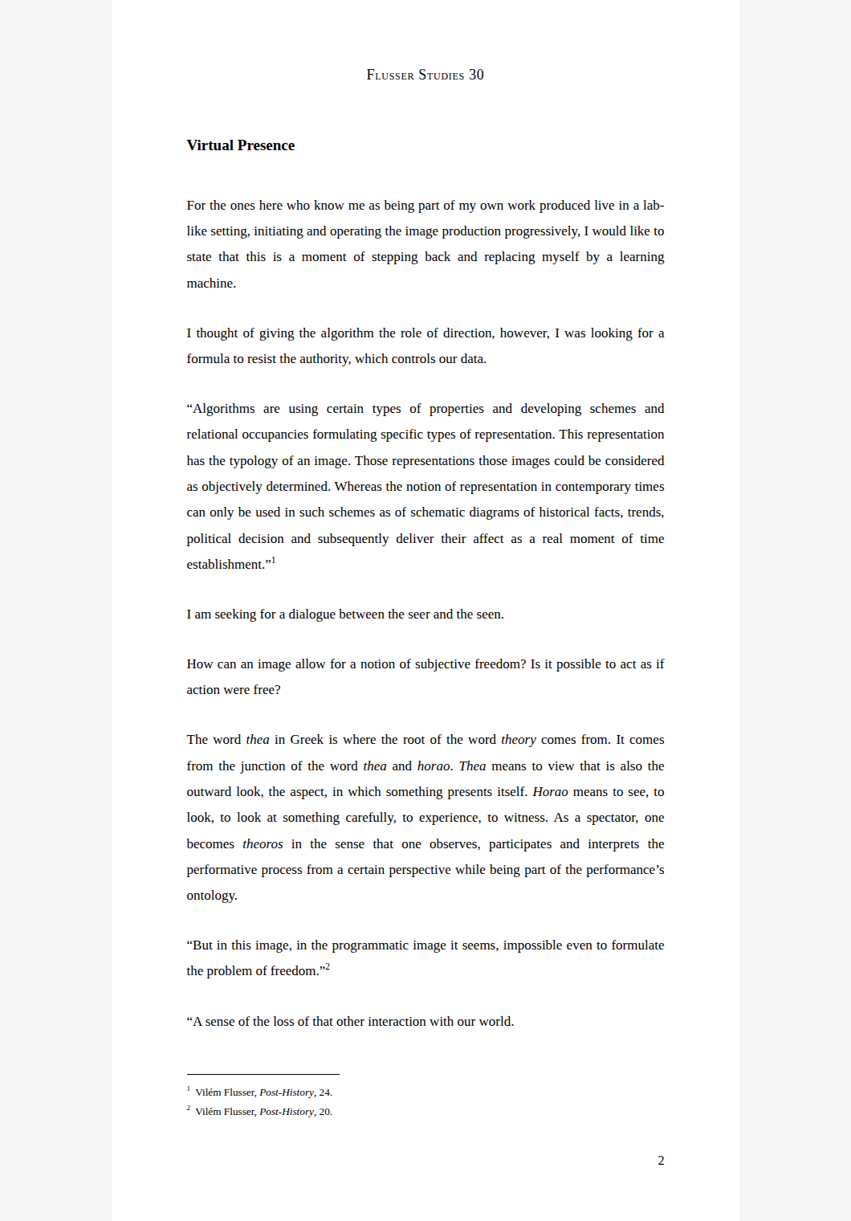Flusser Studies 30
Virtual Presence
For the ones here who know me as being part of my own work produced live in a lab-like setting, initiating and operating the image production progressively, I would like to state that this is a moment of stepping back and replacing myself by a learning machine.
I thought of giving the algorithm the role of direction, however, I was looking for a formula to resist the authority, which controls our data.
“Algorithms are using certain types of properties and developing schemes and relational occupancies formulating specific types of representation. This representation has the typology of an image. Those representations those images could be considered as objectively determined. Whereas the notion of representation in contemporary times can only be used in such schemes as of schematic diagrams of historical facts, trends, political decision and subsequently deliver their affect as a real moment of time establishment.”1
I am seeking for a dialogue between the seer and the seen.
How can an image allow for a notion of subjective freedom? Is it possible to act as if action were free?
The word thea in Greek is where the root of the word theory comes from. It comes from the junction of the word thea and horao. Thea means to view that is also the outward look, the aspect, in which something presents itself. Horao means to see, to look, to look at something carefully, to experience, to witness. As a spectator, one becomes theoros in the sense that one observes, participates and interprets the performative process from a certain perspective while being part of the performance’s ontology.
“But in this image, in the programmatic image it seems, impossible even to formulate the problem of freedom.”2
“A sense of the loss of that other interaction with our world.
1 Vilém Flusser, Post-History, 24.
2 Vilém Flusser, Post-History, 20.
2